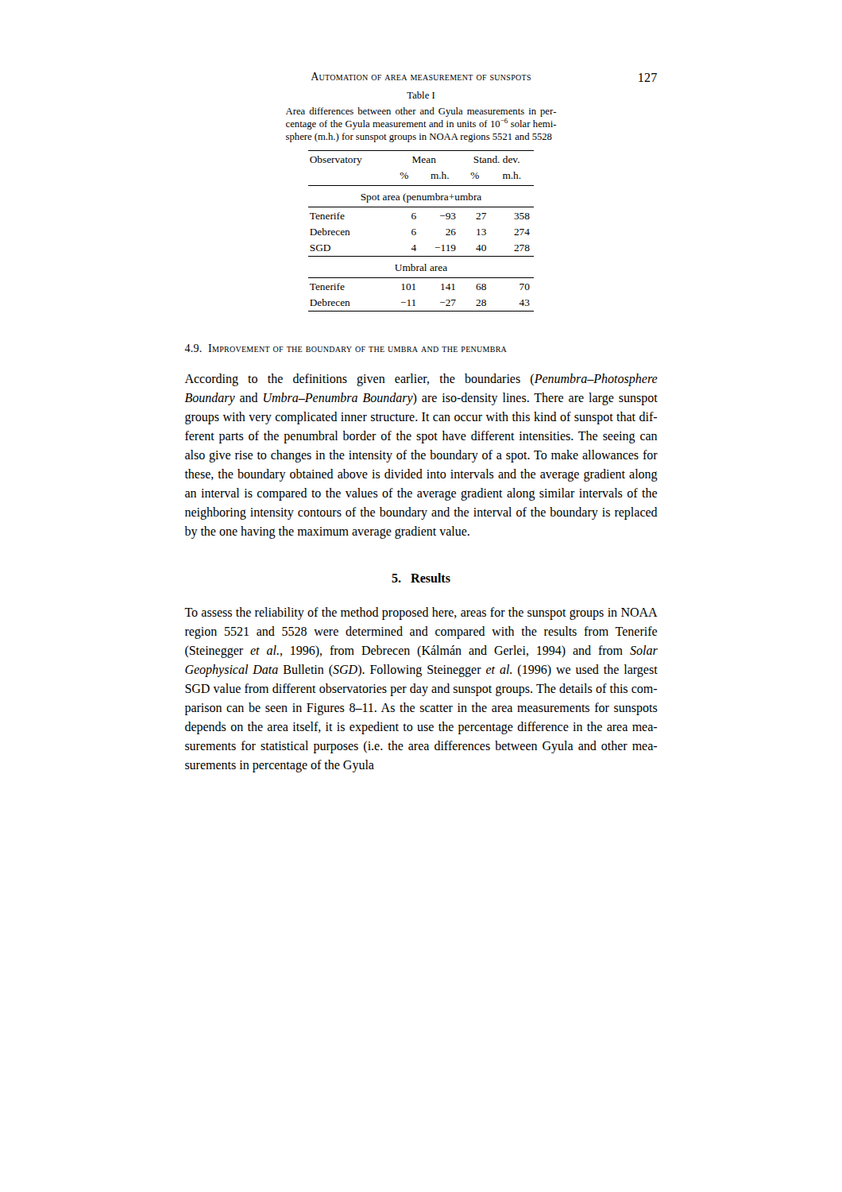Automation of area measurement of sunspots 127
Table I
Area differences between other and Gyula measurements in percentage of the Gyula measurement and in units of 10−6 solar hemisphere (m.h.) for sunspot groups in NOAA regions 5521 and 5528
| Observatory | Mean | Stand. dev. |
| | % | m.h. | % | m.h. |
| Spot area (penumbra+umbra |
| Tenerife | 6 | −93 | 27 | 358 |
| Debrecen | 6 | 26 | 13 | 274 |
| SGD | 4 | −119 | 40 | 278 |
| Umbral area |
| Tenerife | 101 | 141 | 68 | 70 |
| Debrecen | −11 | −27 | 28 | 43 |
4.9. Improvement of the boundary of the umbra and the penumbra
According to the definitions given earlier, the boundaries (Penumbra–Photosphere Boundary and Umbra–Penumbra Boundary) are iso-density lines. There are large sunspot groups with very complicated inner structure. It can occur with this kind of sunspot that different parts of the penumbral border of the spot have different intensities. The seeing can also give rise to changes in the intensity of the boundary of a spot. To make allowances for these, the boundary obtained above is divided into intervals and the average gradient along an interval is compared to the values of the average gradient along similar intervals of the neighboring intensity contours of the boundary and the interval of the boundary is replaced by the one having the maximum average gradient value.
5. Results
To assess the reliability of the method proposed here, areas for the sunspot groups in NOAA region 5521 and 5528 were determined and compared with the results from Tenerife (Steinegger et al., 1996), from Debrecen (Kálmán and Gerlei, 1994) and from Solar Geophysical Data Bulletin (SGD). Following Steinegger et al. (1996) we used the largest SGD value from different observatories per day and sunspot groups. The details of this comparison can be seen in Figures 8–11. As the scatter in the area measurements for sunspots depends on the area itself, it is expedient to use the percentage difference in the area measurements for statistical purposes (i.e. the area differences between Gyula and other measurements in percentage of the Gyula